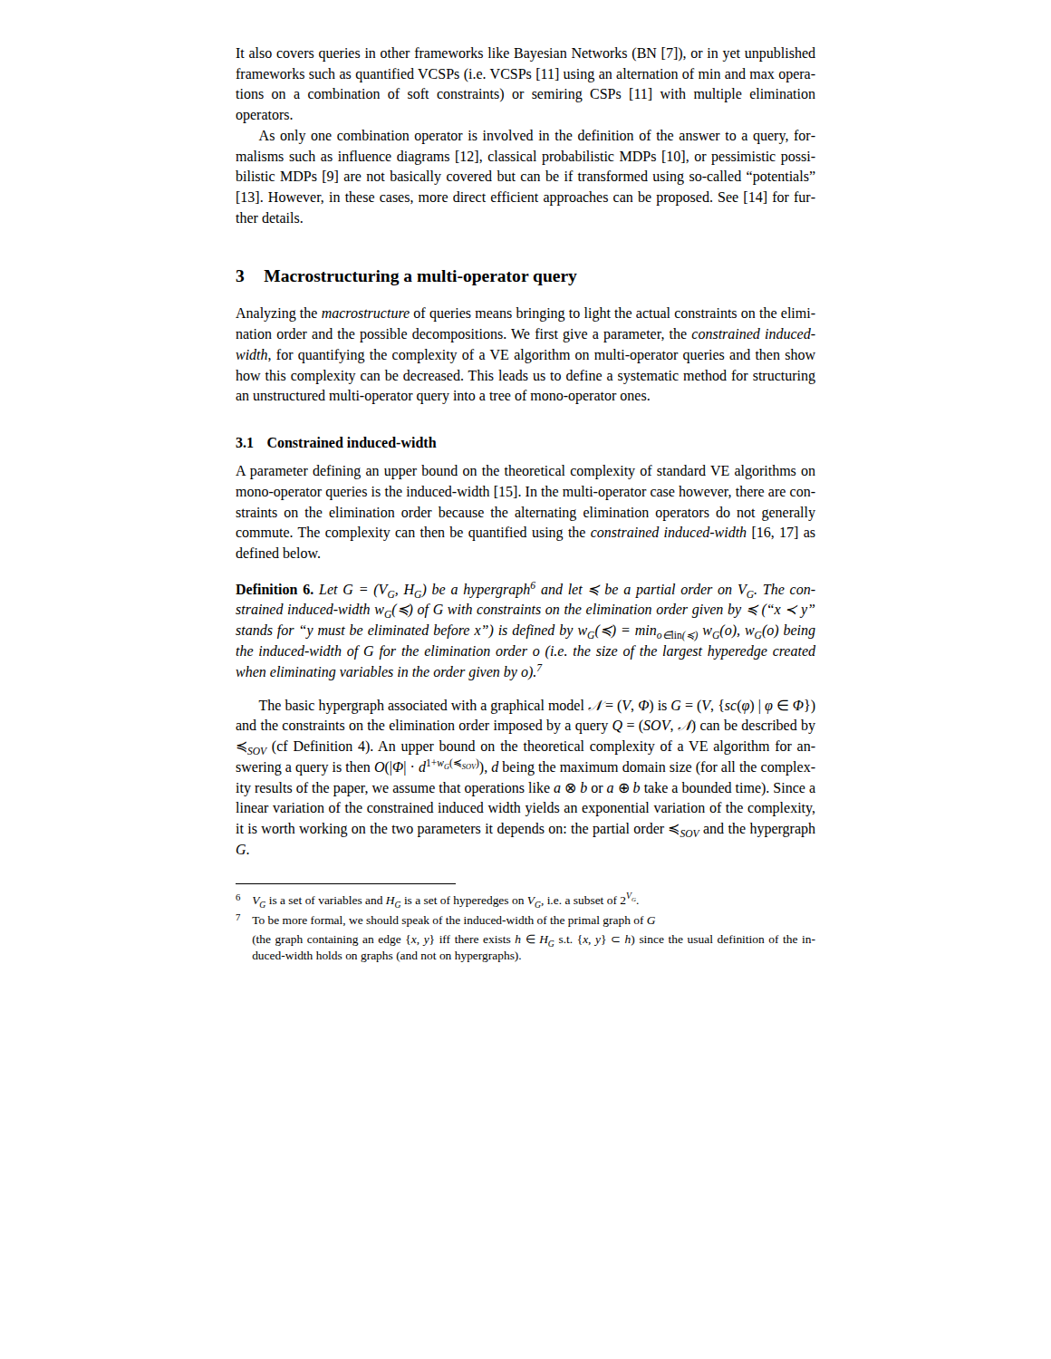It also covers queries in other frameworks like Bayesian Networks (BN [7]), or in yet unpublished frameworks such as quantified VCSPs (i.e. VCSPs [11] using an alternation of min and max operations on a combination of soft constraints) or semiring CSPs [11] with multiple elimination operators.
As only one combination operator is involved in the definition of the answer to a query, formalisms such as influence diagrams [12], classical probabilistic MDPs [10], or pessimistic possibilistic MDPs [9] are not basically covered but can be if transformed using so-called “potentials” [13]. However, in these cases, more direct efficient approaches can be proposed. See [14] for further details.
3 Macrostructuring a multi-operator query
Analyzing the macrostructure of queries means bringing to light the actual constraints on the elimination order and the possible decompositions. We first give a parameter, the constrained induced-width, for quantifying the complexity of a VE algorithm on multi-operator queries and then show how this complexity can be decreased. This leads us to define a systematic method for structuring an unstructured multi-operator query into a tree of mono-operator ones.
3.1 Constrained induced-width
A parameter defining an upper bound on the theoretical complexity of standard VE algorithms on mono-operator queries is the induced-width [15]. In the multi-operator case however, there are constraints on the elimination order because the alternating elimination operators do not generally commute. The complexity can then be quantified using the constrained induced-width [16, 17] as defined below.
Definition 6. Let G = (VG, HG) be a hypergraph6 and let ≼ be a partial order on VG. The constrained induced-width wG(≼) of G with constraints on the elimination order given by ≼ (“x ≺ y” stands for “y must be eliminated before x”) is defined by wG(≼) = mino∈lin(≼) wG(o), wG(o) being the induced-width of G for the elimination order o (i.e. the size of the largest hyperedge created when eliminating variables in the order given by o).7
The basic hypergraph associated with a graphical model 𝒩 = (V, Φ) is G = (V, {sc(φ) | φ ∈ Φ}) and the constraints on the elimination order imposed by a query Q = (SOV, 𝒩) can be described by ≼SOV (cf Definition 4). An upper bound on the theoretical complexity of a VE algorithm for answering a query is then O(|Φ| · d1+wG(≼SOV)), d being the maximum domain size (for all the complexity results of the paper, we assume that operations like a ⊗ b or a ⊕ b take a bounded time). Since a linear variation of the constrained induced width yields an exponential variation of the complexity, it is worth working on the two parameters it depends on: the partial order ≼SOV and the hypergraph G.
6 VG is a set of variables and HG is a set of hyperedges on VG, i.e. a subset of 2VG.
7 To be more formal, we should speak of the induced-width of the primal graph of G
(the graph containing an edge {x, y} iff there exists h ∈ HG s.t. {x, y} ⊂ h) since the usual definition of the induced-width holds on graphs (and not on hypergraphs).